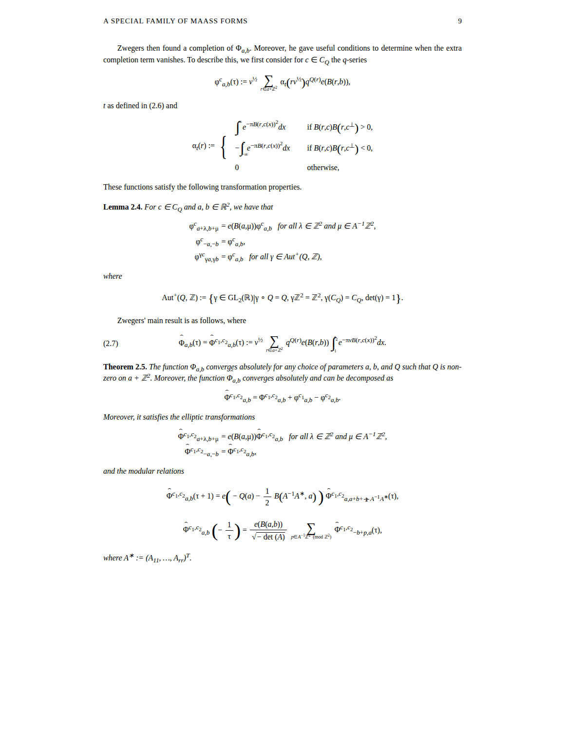A SPECIAL FAMILY OF MAASS FORMS 9
Zwegers then found a completion of Φa,b. Moreover, he gave useful conditions to determine when the extra completion term vanishes. To describe this, we first consider for c ∈ CQ the q-series
φca,b(τ) := v½ ∑r∈a+ℤ2 αt(rv½) qQ(r)e(B(r,b)),
t as defined in (2.6) and
αt(r) := { ∫∞t e−πB(r,c(x))2dx if B(r,c)B(r,c⊥) > 0, −∫t−∞ e−πB(r,c(x))2dx if B(r,c)B(r,c⊥) < 0, 0 otherwise,
These functions satisfy the following transformation properties.
Lemma 2.4. For c ∈ CQ and a, b ∈ ℝ2, we have that
φca+λ,b+μ = e(B(a,μ))φca,b for all λ ∈ ℤ2 and μ ∈ A−1ℤ2, φc−a,−b = φca,b, φγcγa,γb = φca,b for all γ ∈ Aut+(Q, ℤ),
where
Aut+(Q, ℤ) := {γ ∈ GL2(ℝ)|γ ∘ Q = Q, γℤ2 = ℤ2, γ(CQ) = CQ, det(γ) = 1}.
Zwegers' main result is as follows, where
(2.7) ̂Φa,b(τ) = ̂Φc1,c2a,b(τ) := v½ ∑r∈a+ℤ2 qQ(r)e(B(r,b)) ∫t2 t1 e−πvB(r,c(x))2dx.
Theorem 2.5. The function Φa,b converges absolutely for any choice of parameters a, b, and Q such that Q is non-zero on a + ℤ2. Moreover, the function ̂Φa,b converges absolutely and can be decomposed as
̂Φc1,c2a,b = Φc1,c2a,b + φc1a,b − φc2a,b.
Moreover, it satisfies the elliptic transformations
̂Φc1,c2a+λ,b+μ = e(B(a,μ))̂Φc1,c2a,b for all λ ∈ ℤ2 and μ ∈ A−1ℤ2, ̂Φc1,c2−a,−b = ̂Φc1,c2a,b,
and the modular relations
̂Φc1,c2a,b(τ + 1) = e( − Q(a) − 12 B(A−1A∗, a) ) ̂Φc1,c2a,a+b+12 A−1A∗(τ),
̂Φc1,c2a,b (− 1 τ) = e(B(a,b)) √− det (A) ∑p∈A−1ℤ2 (mod ℤ2) ̂Φc1,c2−b+p,a(τ),
where A∗ := (A11, …, Arr)T.